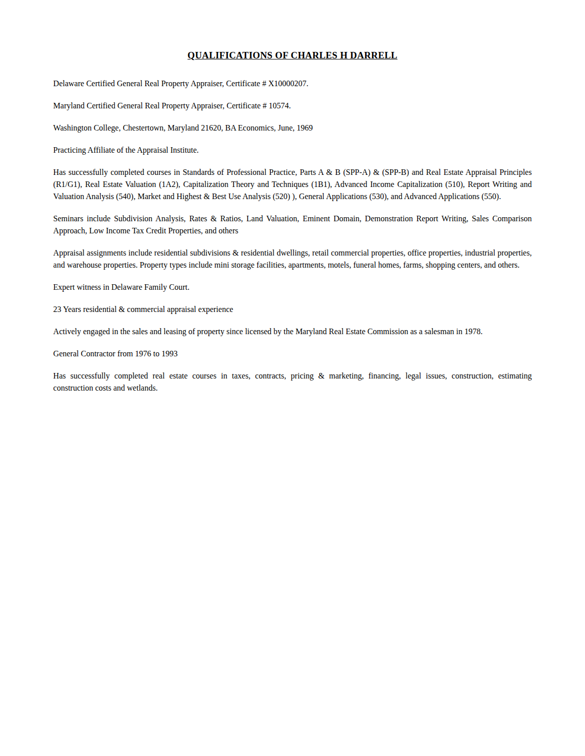QUALIFICATIONS OF CHARLES H DARRELL
Delaware Certified General Real Property Appraiser, Certificate # X10000207.
Maryland Certified General Real Property Appraiser, Certificate # 10574.
Washington College, Chestertown, Maryland 21620, BA Economics, June, 1969
Practicing Affiliate of the Appraisal Institute.
Has successfully completed courses in Standards of Professional Practice, Parts A & B (SPP-A) & (SPP-B) and Real Estate Appraisal Principles (R1/G1), Real Estate Valuation (1A2), Capitalization Theory and Techniques (1B1), Advanced Income Capitalization (510), Report Writing and Valuation Analysis (540), Market and Highest & Best Use Analysis (520) ), General Applications (530), and Advanced Applications (550).
Seminars include Subdivision Analysis, Rates & Ratios, Land Valuation, Eminent Domain, Demonstration Report Writing, Sales Comparison Approach, Low Income Tax Credit Properties, and others
Appraisal assignments include residential subdivisions & residential dwellings, retail commercial properties, office properties, industrial properties, and warehouse properties. Property types include mini storage facilities, apartments, motels, funeral homes, farms, shopping centers, and others.
Expert witness in Delaware Family Court.
23 Years residential & commercial appraisal experience
Actively engaged in the sales and leasing of property since licensed by the Maryland Real Estate Commission as a salesman in 1978.
General Contractor from 1976 to 1993
Has successfully completed real estate courses in taxes, contracts, pricing & marketing, financing, legal issues, construction, estimating construction costs and wetlands.